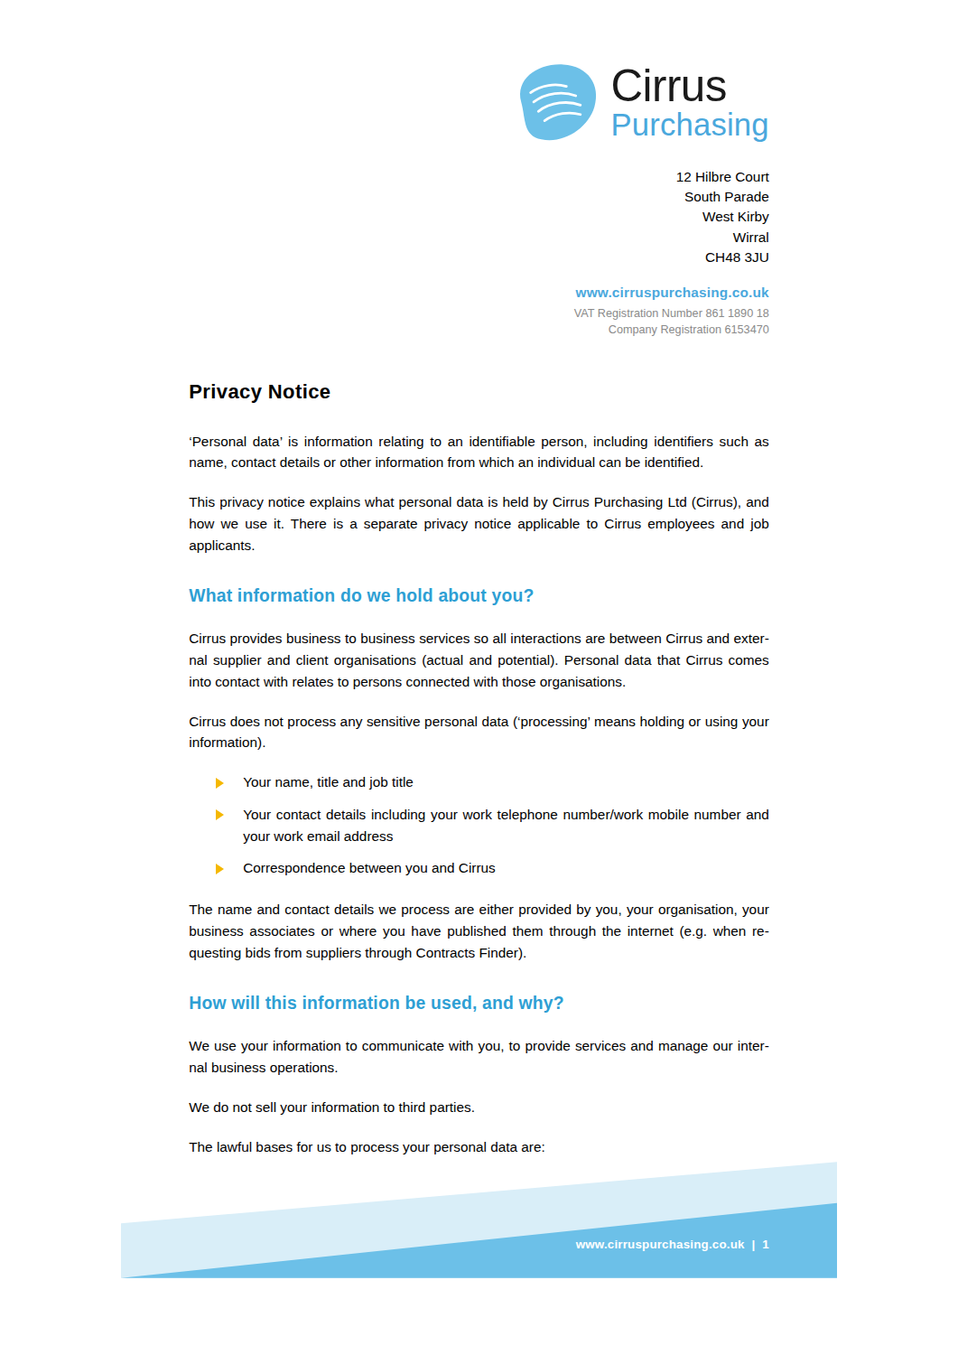Cirrus Purchasing
12 Hilbre Court
South Parade
West Kirby
Wirral
CH48 3JU
www.cirruspurchasing.co.uk
VAT Registration Number 861 1890 18
Company Registration 6153470
Privacy Notice
‘Personal data’ is information relating to an identifiable person, including identifiers such as name, contact details or other information from which an individual can be identified.
This privacy notice explains what personal data is held by Cirrus Purchasing Ltd (Cirrus), and how we use it. There is a separate privacy notice applicable to Cirrus employees and job applicants.
What information do we hold about you?
Cirrus provides business to business services so all interactions are between Cirrus and external supplier and client organisations (actual and potential). Personal data that Cirrus comes into contact with relates to persons connected with those organisations.
Cirrus does not process any sensitive personal data (‘processing’ means holding or using your information).
Your name, title and job title
Your contact details including your work telephone number/work mobile number and your work email address
Correspondence between you and Cirrus
The name and contact details we process are either provided by you, your organisation, your business associates or where you have published them through the internet (e.g. when requesting bids from suppliers through Contracts Finder).
How will this information be used, and why?
We use your information to communicate with you, to provide services and manage our internal business operations.
We do not sell your information to third parties.
The lawful bases for us to process your personal data are:
www.cirruspurchasing.co.uk | 1